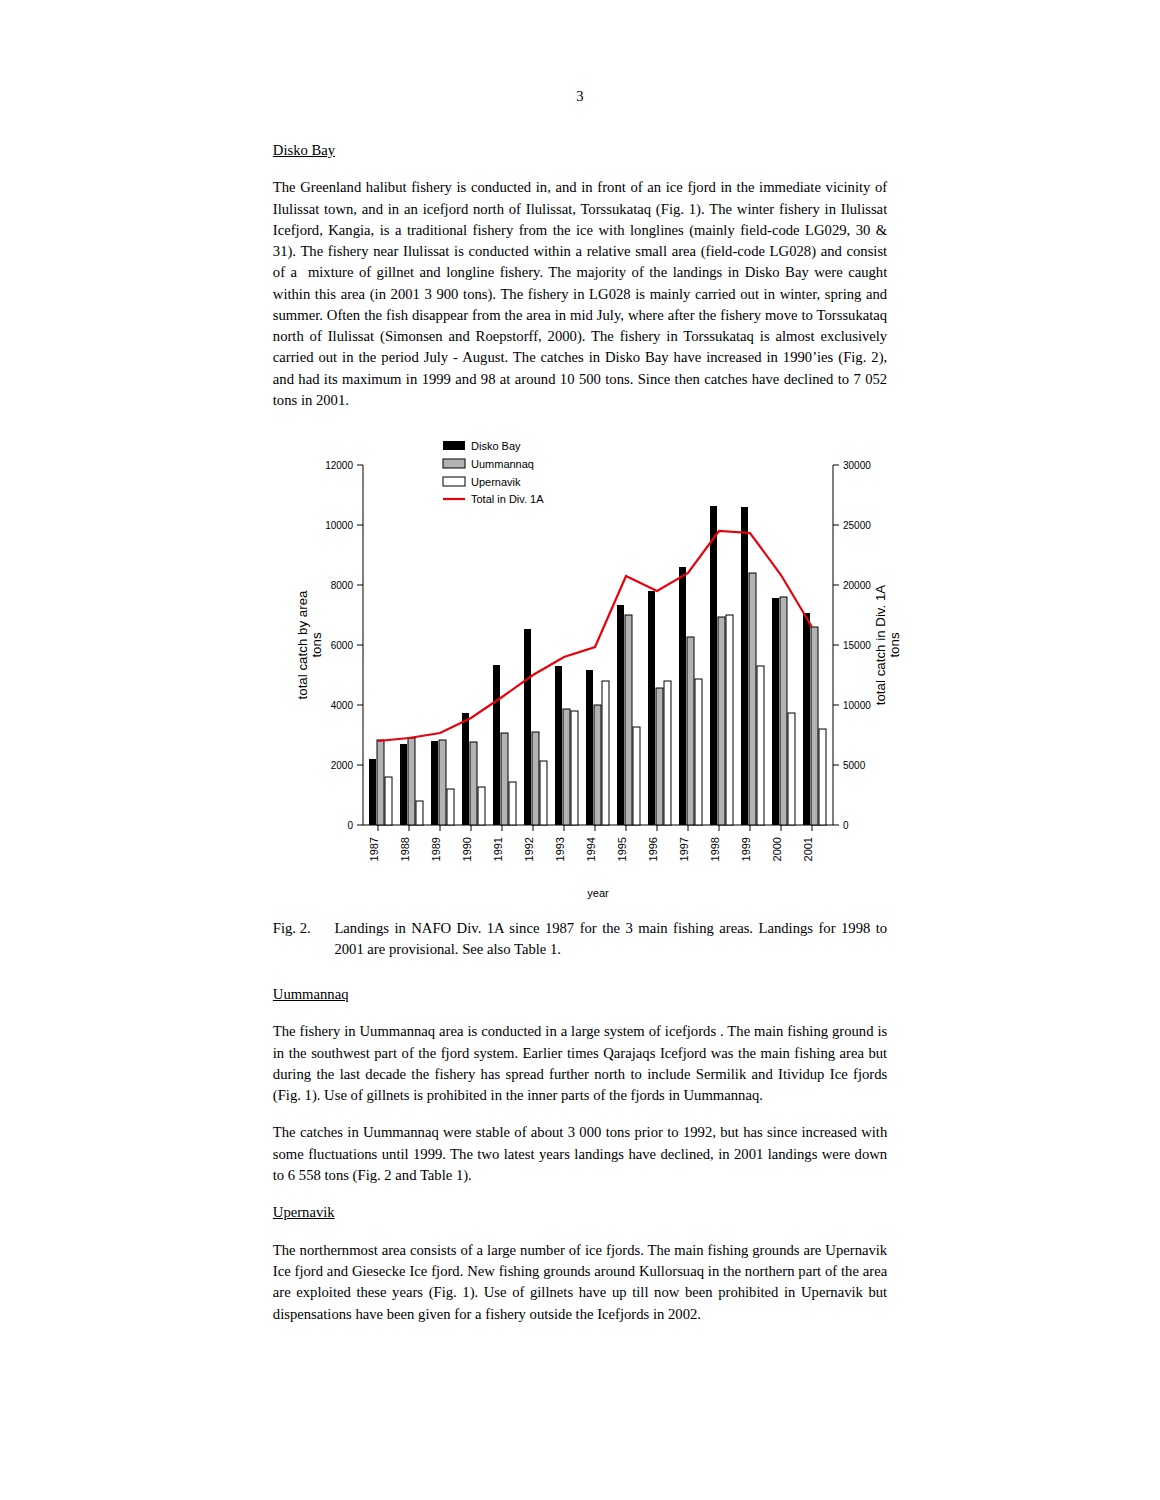3
Disko Bay
The Greenland halibut fishery is conducted in, and in front of an ice fjord in the immediate vicinity of Ilulissat town, and in an icefjord north of Ilulissat, Torssukataq (Fig. 1). The winter fishery in Ilulissat Icefjord, Kangia, is a traditional fishery from the ice with longlines (mainly field-code LG029, 30 & 31). The fishery near Ilulissat is conducted within a relative small area (field-code LG028) and consist of a mixture of gillnet and longline fishery. The majority of the landings in Disko Bay were caught within this area (in 2001 3 900 tons). The fishery in LG028 is mainly carried out in winter, spring and summer. Often the fish disappear from the area in mid July, where after the fishery move to Torssukataq north of Ilulissat (Simonsen and Roepstorff, 2000). The fishery in Torssukataq is almost exclusively carried out in the period July - August. The catches in Disko Bay have increased in 1990’ies (Fig. 2), and had its maximum in 1999 and 98 at around 10 500 tons. Since then catches have declined to 7 052 tons in 2001.
0 2000 4000 6000 8000 10000 12000 0 5000 10000 15000 20000 25000 30000 total catch by area tons total catch in Div. 1A tons year 1987 1988 1989 1990 1991 1992 1993 1994 1995 1996 1997 1998 1999 2000 2001 Disko Bay Uummannaq Upernavik Total in Div. 1A
Fig. 2.
Landings in NAFO Div. 1A since 1987 for the 3 main fishing areas. Landings for 1998 to 2001 are provisional. See also Table 1.
Uummannaq
The fishery in Uummannaq area is conducted in a large system of icefjords . The main fishing ground is in the southwest part of the fjord system. Earlier times Qarajaqs Icefjord was the main fishing area but during the last decade the fishery has spread further north to include Sermilik and Itividup Ice fjords (Fig. 1). Use of gillnets is prohibited in the inner parts of the fjords in Uummannaq.
The catches in Uummannaq were stable of about 3 000 tons prior to 1992, but has since increased with some fluctuations until 1999. The two latest years landings have declined, in 2001 landings were down to 6 558 tons (Fig. 2 and Table 1).
Upernavik
The northernmost area consists of a large number of ice fjords. The main fishing grounds are Upernavik Ice fjord and Giesecke Ice fjord. New fishing grounds around Kullorsuaq in the northern part of the area are exploited these years (Fig. 1). Use of gillnets have up till now been prohibited in Upernavik but dispensations have been given for a fishery outside the Icefjords in 2002.